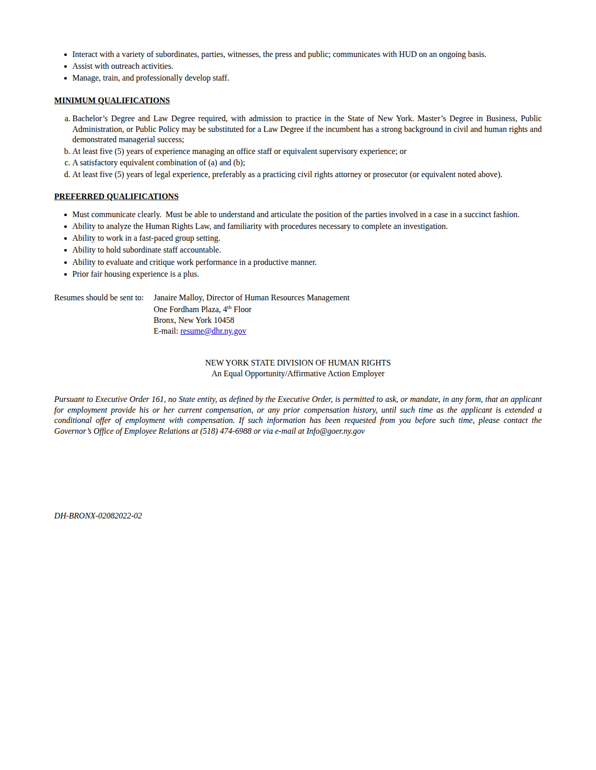Interact with a variety of subordinates, parties, witnesses, the press and public; communicates with HUD on an ongoing basis.
Assist with outreach activities.
Manage, train, and professionally develop staff.
MINIMUM QUALIFICATIONS
Bachelor’s Degree and Law Degree required, with admission to practice in the State of New York. Master’s Degree in Business, Public Administration, or Public Policy may be substituted for a Law Degree if the incumbent has a strong background in civil and human rights and demonstrated managerial success;
At least five (5) years of experience managing an office staff or equivalent supervisory experience; or
A satisfactory equivalent combination of (a) and (b);
At least five (5) years of legal experience, preferably as a practicing civil rights attorney or prosecutor (or equivalent noted above).
PREFERRED QUALIFICATIONS
Must communicate clearly. Must be able to understand and articulate the position of the parties involved in a case in a succinct fashion.
Ability to analyze the Human Rights Law, and familiarity with procedures necessary to complete an investigation.
Ability to work in a fast-paced group setting.
Ability to hold subordinate staff accountable.
Ability to evaluate and critique work performance in a productive manner.
Prior fair housing experience is a plus.
Resumes should be sent to:
Janaire Malloy, Director of Human Resources Management
One Fordham Plaza, 4th Floor
Bronx, New York 10458
E-mail: resume@dhr.ny.gov
NEW YORK STATE DIVISION OF HUMAN RIGHTS
An Equal Opportunity/Affirmative Action Employer
Pursuant to Executive Order 161, no State entity, as defined by the Executive Order, is permitted to ask, or mandate, in any form, that an applicant for employment provide his or her current compensation, or any prior compensation history, until such time as the applicant is extended a conditional offer of employment with compensation. If such information has been requested from you before such time, please contact the Governor’s Office of Employee Relations at (518) 474-6988 or via e-mail at Info@goer.ny.gov
DH-BRONX-02082022-02